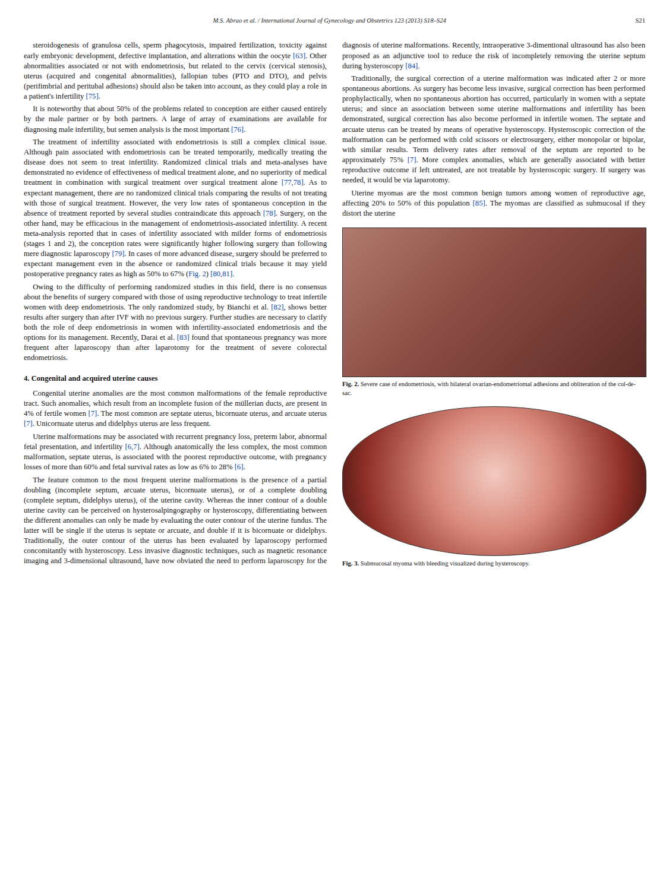S21 M.S. Abrao et al. / International Journal of Gynecology and Obstetrics 123 (2013) S18–S24
steroidogenesis of granulosa cells, sperm phagocytosis, impaired fertilization, toxicity against early embryonic development, defective implantation, and alterations within the oocyte [63]. Other abnormalities associated or not with endometriosis, but related to the cervix (cervical stenosis), uterus (acquired and congenital abnormalities), fallopian tubes (PTO and DTO), and pelvis (perifimbrial and peritubal adhesions) should also be taken into account, as they could play a role in a patient's infertility [75].
It is noteworthy that about 50% of the problems related to conception are either caused entirely by the male partner or by both partners. A large of array of examinations are available for diagnosing male infertility, but semen analysis is the most important [76].
The treatment of infertility associated with endometriosis is still a complex clinical issue. Although pain associated with endometriosis can be treated temporarily, medically treating the disease does not seem to treat infertility. Randomized clinical trials and meta-analyses have demonstrated no evidence of effectiveness of medical treatment alone, and no superiority of medical treatment in combination with surgical treatment over surgical treatment alone [77,78]. As to expectant management, there are no randomized clinical trials comparing the results of not treating with those of surgical treatment. However, the very low rates of spontaneous conception in the absence of treatment reported by several studies contraindicate this approach [78]. Surgery, on the other hand, may be efficacious in the management of endometriosis-associated infertility. A recent meta-analysis reported that in cases of infertility associated with milder forms of endometriosis (stages 1 and 2), the conception rates were significantly higher following surgery than following mere diagnostic laparoscopy [79]. In cases of more advanced disease, surgery should be preferred to expectant management even in the absence or randomized clinical trials because it may yield postoperative pregnancy rates as high as 50% to 67% (Fig. 2) [80,81].
Owing to the difficulty of performing randomized studies in this field, there is no consensus about the benefits of surgery compared with those of using reproductive technology to treat infertile women with deep endometriosis. The only randomized study, by Bianchi et al. [82], shows better results after surgery than after IVF with no previous surgery. Further studies are necessary to clarify both the role of deep endometriosis in women with infertility-associated endometriosis and the options for its management. Recently, Darai et al. [83] found that spontaneous pregnancy was more frequent after laparoscopy than after laparotomy for the treatment of severe colorectal endometriosis.
4. Congenital and acquired uterine causes
Congenital uterine anomalies are the most common malformations of the female reproductive tract. Such anomalies, which result from an incomplete fusion of the müllerian ducts, are present in 4% of fertile women [7]. The most common are septate uterus, bicornuate uterus, and arcuate uterus [7]. Unicornuate uterus and didelphys uterus are less frequent.
Uterine malformations may be associated with recurrent pregnancy loss, preterm labor, abnormal fetal presentation, and infertility [6,7]. Although anatomically the less complex, the most common malformation, septate uterus, is associated with the poorest reproductive outcome, with pregnancy losses of more than 60% and fetal survival rates as low as 6% to 28% [6].
The feature common to the most frequent uterine malformations is the presence of a partial doubling (incomplete septum, arcuate uterus, bicornuate uterus), or of a complete doubling (complete septum, didelphys uterus), of the uterine cavity. Whereas the inner contour of a double uterine cavity can be perceived on hysterosalpingography or hysteroscopy, differentiating between the different anomalies can only be made by evaluating the outer contour of the uterine fundus. The latter will be single if the uterus is septate or arcuate, and double if it is bicornuate or didelphys. Traditionally, the outer contour of the uterus has been evaluated by laparoscopy performed concomitantly with hysteroscopy. Less invasive diagnostic techniques, such as magnetic resonance imaging and 3-dimensional ultrasound, have now obviated the need to perform laparoscopy for the diagnosis of uterine malformations. Recently, intraoperative 3-dimentional ultrasound has also been proposed as an adjunctive tool to reduce the risk of incompletely removing the uterine septum during hysteroscopy [84].
Traditionally, the surgical correction of a uterine malformation was indicated after 2 or more spontaneous abortions. As surgery has become less invasive, surgical correction has been performed prophylactically, when no spontaneous abortion has occurred, particularly in women with a septate uterus; and since an association between some uterine malformations and infertility has been demonstrated, surgical correction has also become performed in infertile women. The septate and arcuate uterus can be treated by means of operative hysteroscopy. Hysteroscopic correction of the malformation can be performed with cold scissors or electrosurgery, either monopolar or bipolar, with similar results. Term delivery rates after removal of the septum are reported to be approximately 75% [7]. More complex anomalies, which are generally associated with better reproductive outcome if left untreated, are not treatable by hysteroscopic surgery. If surgery was needed, it would be via laparotomy.
Uterine myomas are the most common benign tumors among women of reproductive age, affecting 20% to 50% of this population [85]. The myomas are classified as submucosal if they distort the uterine
Fig. 2. Severe case of endometriosis, with bilateral ovarian-endometriomal adhesions and obliteration of the cul-de-sac.
Fig. 3. Submucosal myoma with bleeding visualized during hysteroscopy.